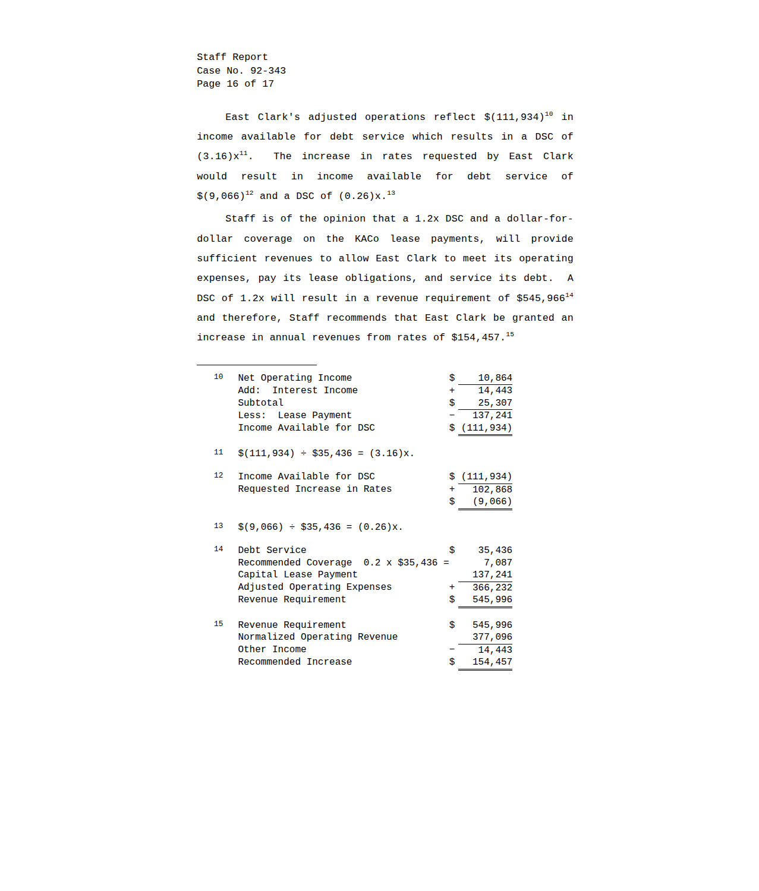Staff Report Case No. 92-343 Page 16 of 17
East Clark's adjusted operations reflect $(111,934)10 in income available for debt service which results in a DSC of (3.16)x11. The increase in rates requested by East Clark would result in income available for debt service of $(9,066)12 and a DSC of (0.26)x.13
Staff is of the opinion that a 1.2x DSC and a dollar-for-dollar coverage on the KACo lease payments, will provide sufficient revenues to allow East Clark to meet its operating expenses, pay its lease obligations, and service its debt. A DSC of 1.2x will result in a revenue requirement of $545,96614 and therefore, Staff recommends that East Clark be granted an increase in annual revenues from rates of $154,457.15
| 10 | Net Operating Income | $ | 10,864 |
| | Add: Interest Income | + | 14,443 |
| | Subtotal | $ | 25,307 |
| | Less: Lease Payment | − | 137,241 |
| | Income Available for DSC | $ | (111,934) |
| 11 | $(111,934) ÷ $35,436 = (3.16)x. |
| 12 | Income Available for DSC | $ | (111,934) |
| | Requested Increase in Rates | + | 102,868 |
| | | $ | (9,066) |
| 13 | $(9,066) ÷ $35,436 = (0.26)x. |
| 14 | Debt Service | $ | 35,436 |
| | Recommended Coverage 0.2 x $35,436 = | | 7,087 |
| | Capital Lease Payment | | 137,241 |
| | Adjusted Operating Expenses | + | 366,232 |
| | Revenue Requirement | $ | 545,996 |
| 15 | Revenue Requirement | $ | 545,996 |
| | Normalized Operating Revenue | | 377,096 |
| | Other Income | − | 14,443 |
| | Recommended Increase | $ | 154,457 |